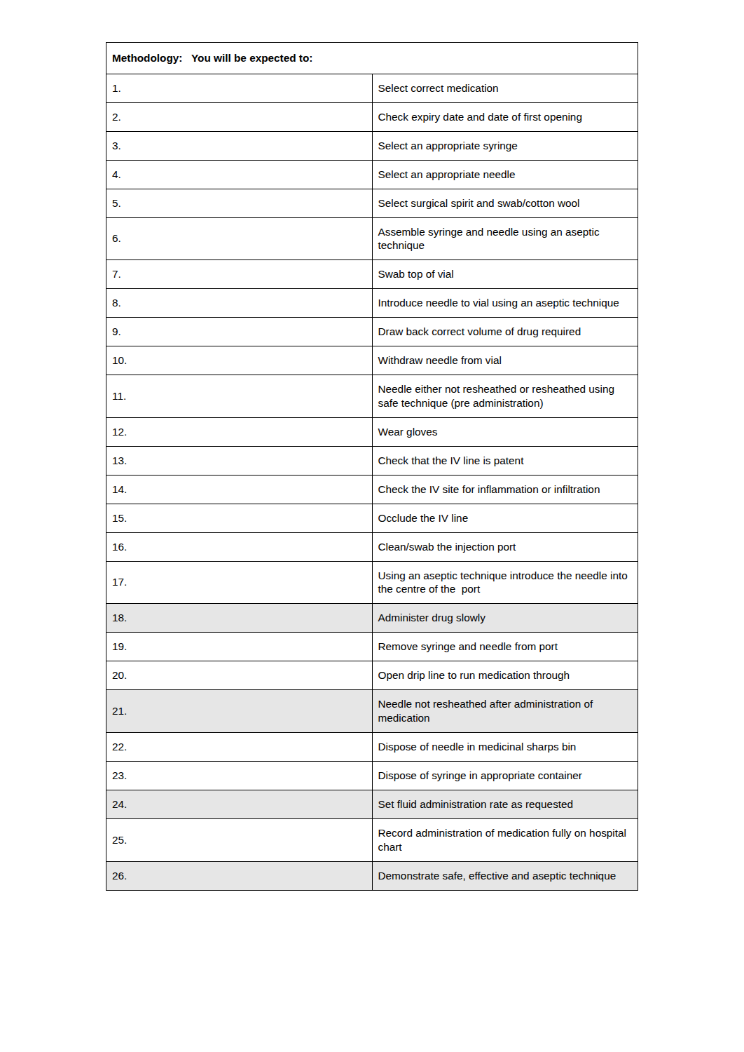| Methodology: You will be expected to: |
| --- |
| 1. | Select correct medication |
| 2. | Check expiry date and date of first opening |
| 3. | Select an appropriate syringe |
| 4. | Select an appropriate needle |
| 5. | Select surgical spirit and swab/cotton wool |
| 6. | Assemble syringe and needle using an aseptic technique |
| 7. | Swab top of vial |
| 8. | Introduce needle to vial using an aseptic technique |
| 9. | Draw back correct volume of drug required |
| 10. | Withdraw needle from vial |
| 11. | Needle either not resheathed or resheathed using safe technique (pre administration) |
| 12. | Wear gloves |
| 13. | Check that the IV line is patent |
| 14. | Check the IV site for inflammation or infiltration |
| 15. | Occlude the IV line |
| 16. | Clean/swab the injection port |
| 17. | Using an aseptic technique introduce the needle into the centre of the port |
| 18. | Administer drug slowly |
| 19. | Remove syringe and needle from port |
| 20. | Open drip line to run medication through |
| 21. | Needle not resheathed after administration of medication |
| 22. | Dispose of needle in medicinal sharps bin |
| 23. | Dispose of syringe in appropriate container |
| 24. | Set fluid administration rate as requested |
| 25. | Record administration of medication fully on hospital chart |
| 26. | Demonstrate safe, effective and aseptic technique |